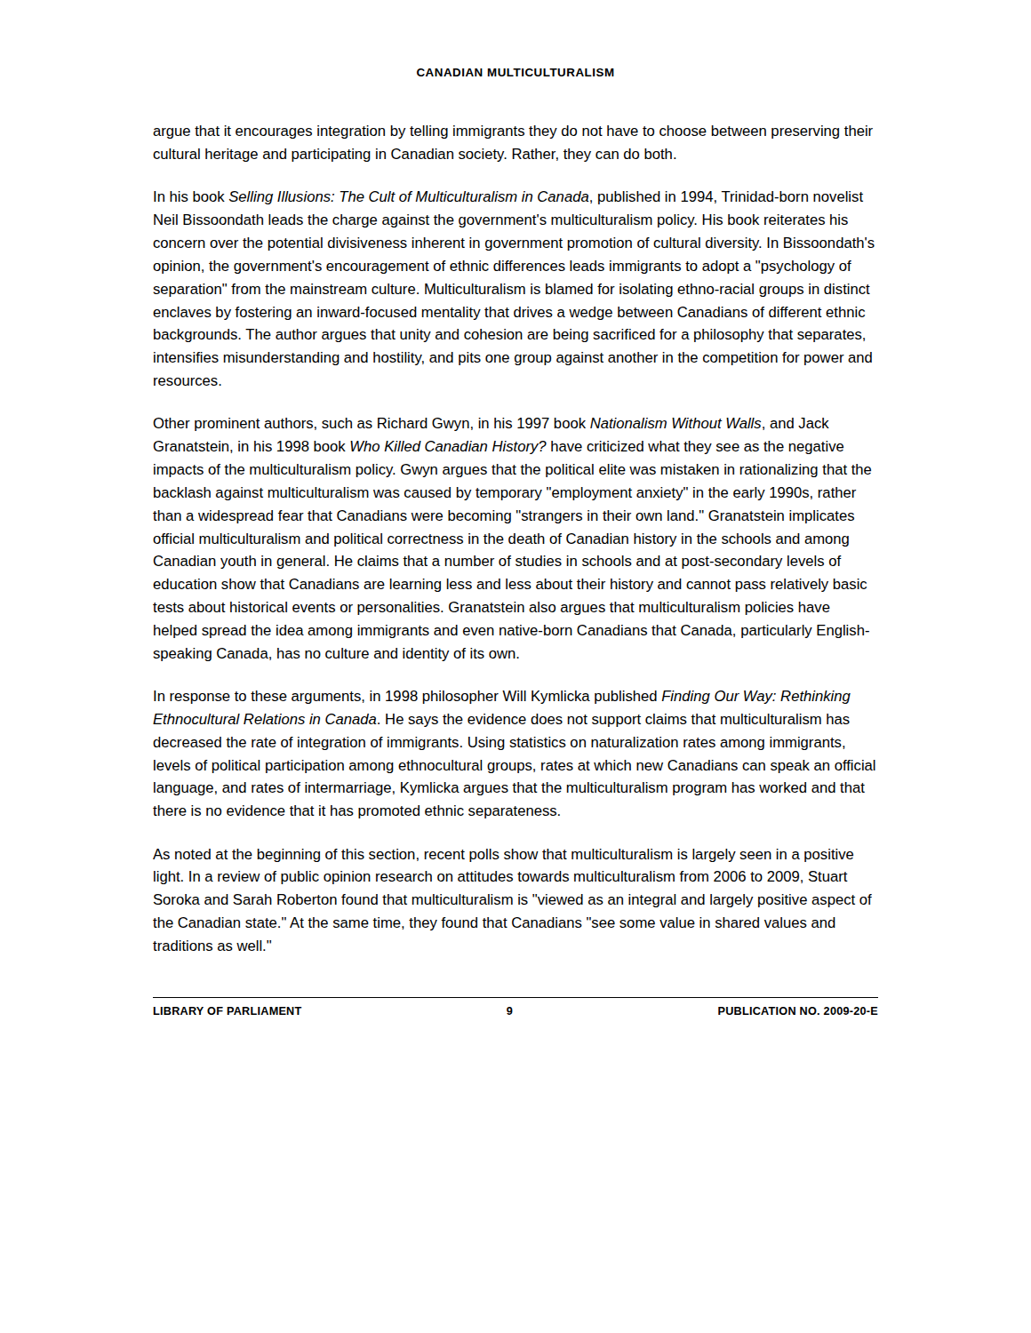CANADIAN MULTICULTURALISM
argue that it encourages integration by telling immigrants they do not have to choose between preserving their cultural heritage and participating in Canadian society. Rather, they can do both.
In his book Selling Illusions: The Cult of Multiculturalism in Canada, published in 1994, Trinidad-born novelist Neil Bissoondath leads the charge against the government's multiculturalism policy. His book reiterates his concern over the potential divisiveness inherent in government promotion of cultural diversity. In Bissoondath's opinion, the government's encouragement of ethnic differences leads immigrants to adopt a "psychology of separation" from the mainstream culture. Multiculturalism is blamed for isolating ethno-racial groups in distinct enclaves by fostering an inward-focused mentality that drives a wedge between Canadians of different ethnic backgrounds. The author argues that unity and cohesion are being sacrificed for a philosophy that separates, intensifies misunderstanding and hostility, and pits one group against another in the competition for power and resources.
Other prominent authors, such as Richard Gwyn, in his 1997 book Nationalism Without Walls, and Jack Granatstein, in his 1998 book Who Killed Canadian History? have criticized what they see as the negative impacts of the multiculturalism policy. Gwyn argues that the political elite was mistaken in rationalizing that the backlash against multiculturalism was caused by temporary "employment anxiety" in the early 1990s, rather than a widespread fear that Canadians were becoming "strangers in their own land." Granatstein implicates official multiculturalism and political correctness in the death of Canadian history in the schools and among Canadian youth in general. He claims that a number of studies in schools and at post-secondary levels of education show that Canadians are learning less and less about their history and cannot pass relatively basic tests about historical events or personalities. Granatstein also argues that multiculturalism policies have helped spread the idea among immigrants and even native-born Canadians that Canada, particularly English-speaking Canada, has no culture and identity of its own.
In response to these arguments, in 1998 philosopher Will Kymlicka published Finding Our Way: Rethinking Ethnocultural Relations in Canada. He says the evidence does not support claims that multiculturalism has decreased the rate of integration of immigrants. Using statistics on naturalization rates among immigrants, levels of political participation among ethnocultural groups, rates at which new Canadians can speak an official language, and rates of intermarriage, Kymlicka argues that the multiculturalism program has worked and that there is no evidence that it has promoted ethnic separateness.
As noted at the beginning of this section, recent polls show that multiculturalism is largely seen in a positive light. In a review of public opinion research on attitudes towards multiculturalism from 2006 to 2009, Stuart Soroka and Sarah Roberton found that multiculturalism is "viewed as an integral and largely positive aspect of the Canadian state." At the same time, they found that Canadians "see some value in shared values and traditions as well."
LIBRARY OF PARLIAMENT 9 PUBLICATION NO. 2009-20-E